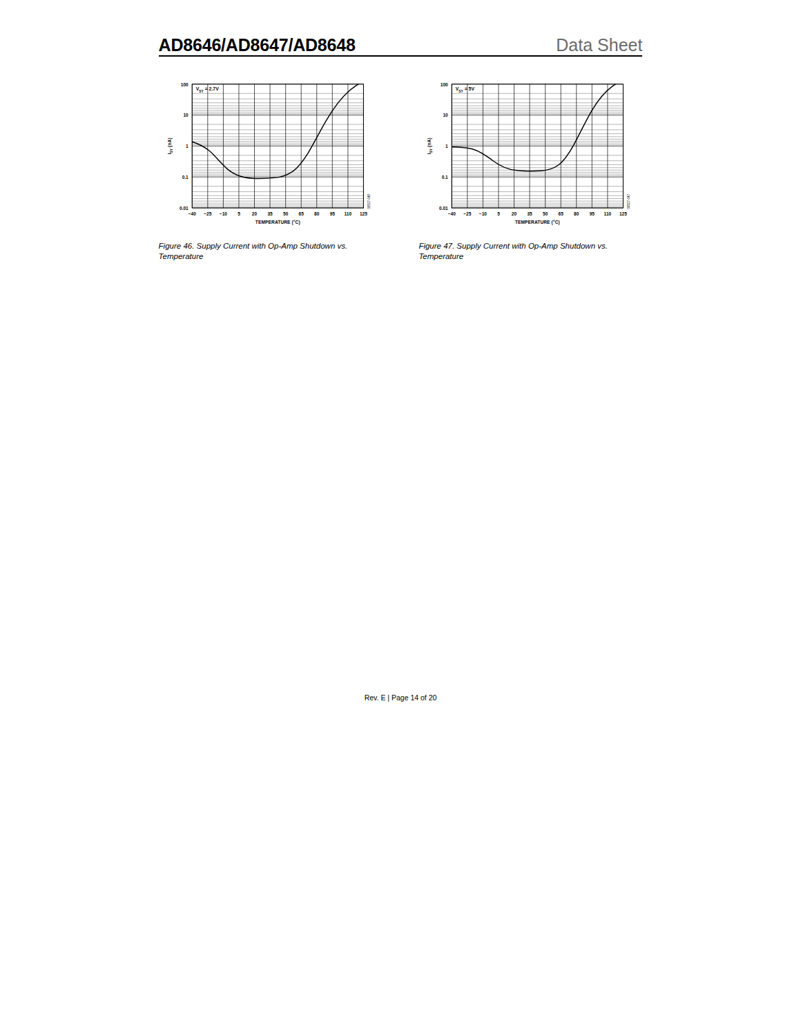AD8646/AD8647/AD8648
Data Sheet
100 10 1 0.1 0.01 VSY = 2.7V −40 −25 −10 5 20 35 50 65 80 95 110 125 TEMPERATURE (°C) ISY (nA) 06527-048
Figure 46. Supply Current with Op-Amp Shutdown vs. Temperature
100 10 1 0.1 0.01 VSY = 5V −40 −25 −10 5 20 35 50 65 80 95 110 125 TEMPERATURE (°C) ISY (nA) 06527-047
Figure 47. Supply Current with Op-Amp Shutdown vs. Temperature
Rev. E | Page 14 of 20